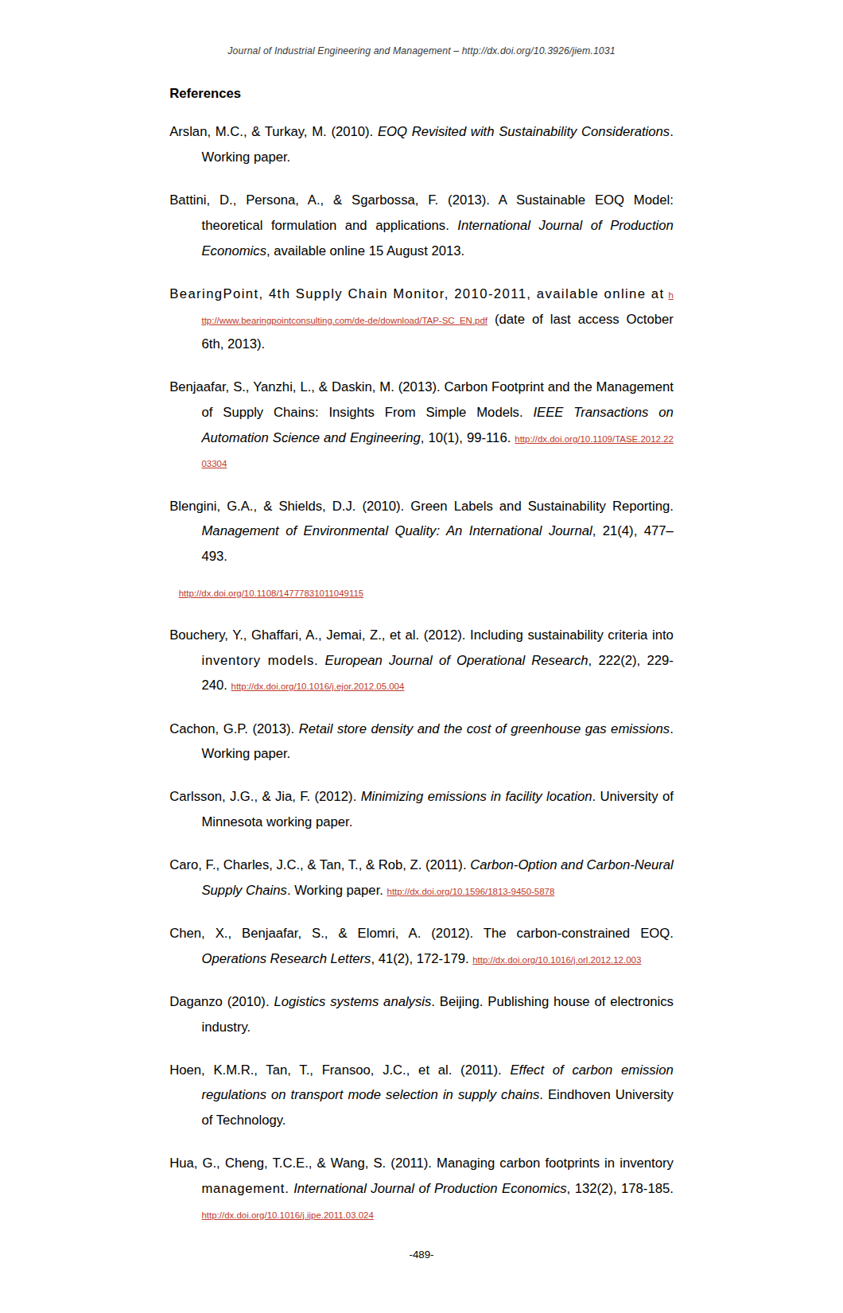Journal of Industrial Engineering and Management – http://dx.doi.org/10.3926/jiem.1031
References
Arslan, M.C., & Turkay, M. (2010). EOQ Revisited with Sustainability Considerations. Working paper.
Battini, D., Persona, A., & Sgarbossa, F. (2013). A Sustainable EOQ Model: theoretical formulation and applications. International Journal of Production Economics, available online 15 August 2013.
BearingPoint, 4th Supply Chain Monitor, 2010-2011, available online at http://www.bearingpointconsulting.com/de-de/download/TAP-SC_EN.pdf (date of last access October 6th, 2013).
Benjaafar, S., Yanzhi, L., & Daskin, M. (2013). Carbon Footprint and the Management of Supply Chains: Insights From Simple Models. IEEE Transactions on Automation Science and Engineering, 10(1), 99-116. http://dx.doi.org/10.1109/TASE.2012.2203304
Blengini, G.A., & Shields, D.J. (2010). Green Labels and Sustainability Reporting. Management of Environmental Quality: An International Journal, 21(4), 477–493.
http://dx.doi.org/10.1108/14777831011049115
Bouchery, Y., Ghaffari, A., Jemai, Z., et al. (2012). Including sustainability criteria into inventory models. European Journal of Operational Research, 222(2), 229-240. http://dx.doi.org/10.1016/j.ejor.2012.05.004
Cachon, G.P. (2013). Retail store density and the cost of greenhouse gas emissions. Working paper.
Carlsson, J.G., & Jia, F. (2012). Minimizing emissions in facility location. University of Minnesota working paper.
Caro, F., Charles, J.C., & Tan, T., & Rob, Z. (2011). Carbon-Option and Carbon-Neural Supply Chains. Working paper. http://dx.doi.org/10.1596/1813-9450-5878
Chen, X., Benjaafar, S., & Elomri, A. (2012). The carbon-constrained EOQ. Operations Research Letters, 41(2), 172-179. http://dx.doi.org/10.1016/j.orl.2012.12.003
Daganzo (2010). Logistics systems analysis. Beijing. Publishing house of electronics industry.
Hoen, K.M.R., Tan, T., Fransoo, J.C., et al. (2011). Effect of carbon emission regulations on transport mode selection in supply chains. Eindhoven University of Technology.
Hua, G., Cheng, T.C.E., & Wang, S. (2011). Managing carbon footprints in inventory management. International Journal of Production Economics, 132(2), 178-185. http://dx.doi.org/10.1016/j.ijpe.2011.03.024
-489-